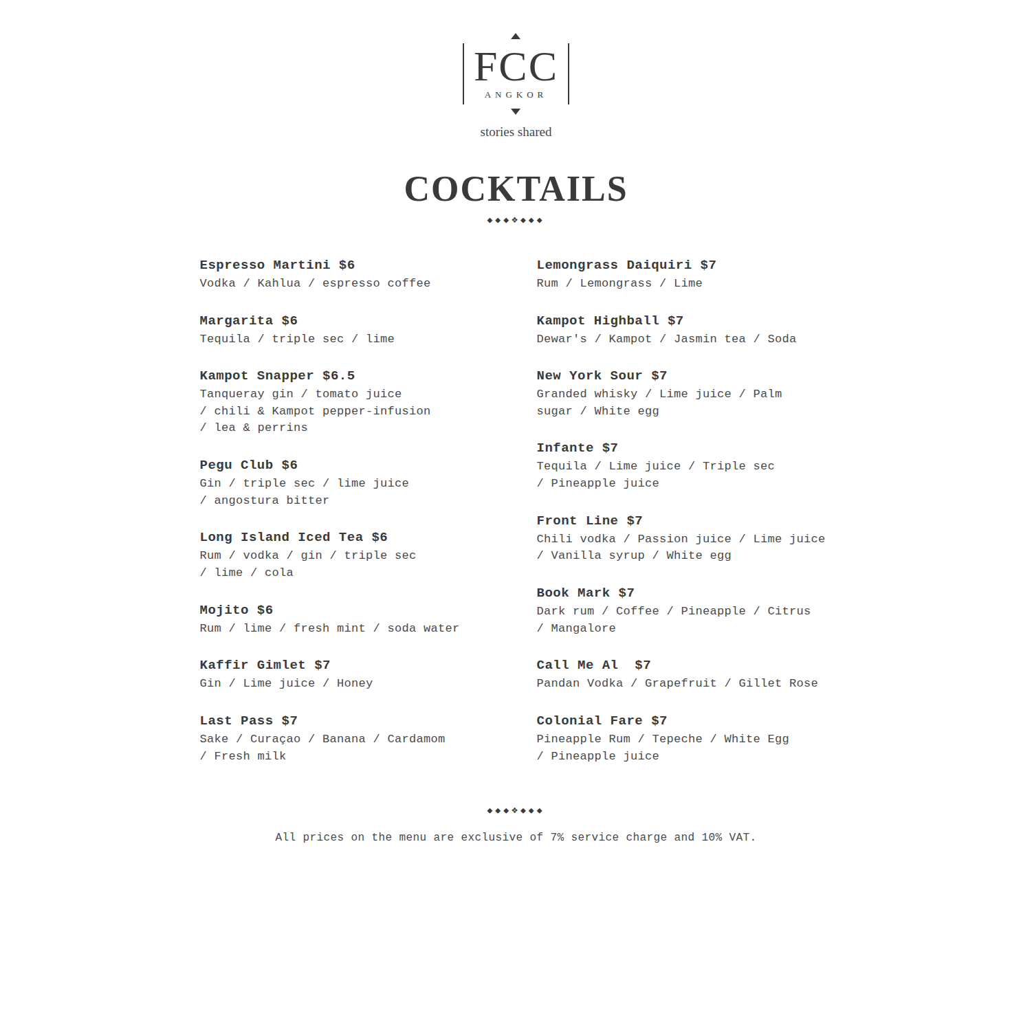FCC
ANGKOR
stories shared
COCKTAILS
◆◆◆❖◆◆◆
Espresso Martini $6
Vodka / Kahlua / espresso coffee
Margarita $6
Tequila / triple sec / lime
Kampot Snapper $6.5
Tanqueray gin / tomato juice
/ chili & Kampot pepper-infusion
/ lea & perrins
Pegu Club $6
Gin / triple sec / lime juice
/ angostura bitter
Long Island Iced Tea $6
Rum / vodka / gin / triple sec
/ lime / cola
Mojito $6
Rum / lime / fresh mint / soda water
Kaffir Gimlet $7
Gin / Lime juice / Honey
Last Pass $7
Sake / Curaçao / Banana / Cardamom
/ Fresh milk
Lemongrass Daiquiri $7
Rum / Lemongrass / Lime
Kampot Highball $7
Dewar's / Kampot / Jasmin tea / Soda
New York Sour $7
Granded whisky / Lime juice / Palm
sugar / White egg
Infante $7
Tequila / Lime juice / Triple sec
/ Pineapple juice
Front Line $7
Chili vodka / Passion juice / Lime juice
/ Vanilla syrup / White egg
Book Mark $7
Dark rum / Coffee / Pineapple / Citrus
/ Mangalore
Call Me Al $7
Pandan Vodka / Grapefruit / Gillet Rose
Colonial Fare $7
Pineapple Rum / Tepeche / White Egg
/ Pineapple juice
◆◆◆❖◆◆◆
All prices on the menu are exclusive of 7% service charge and 10% VAT.